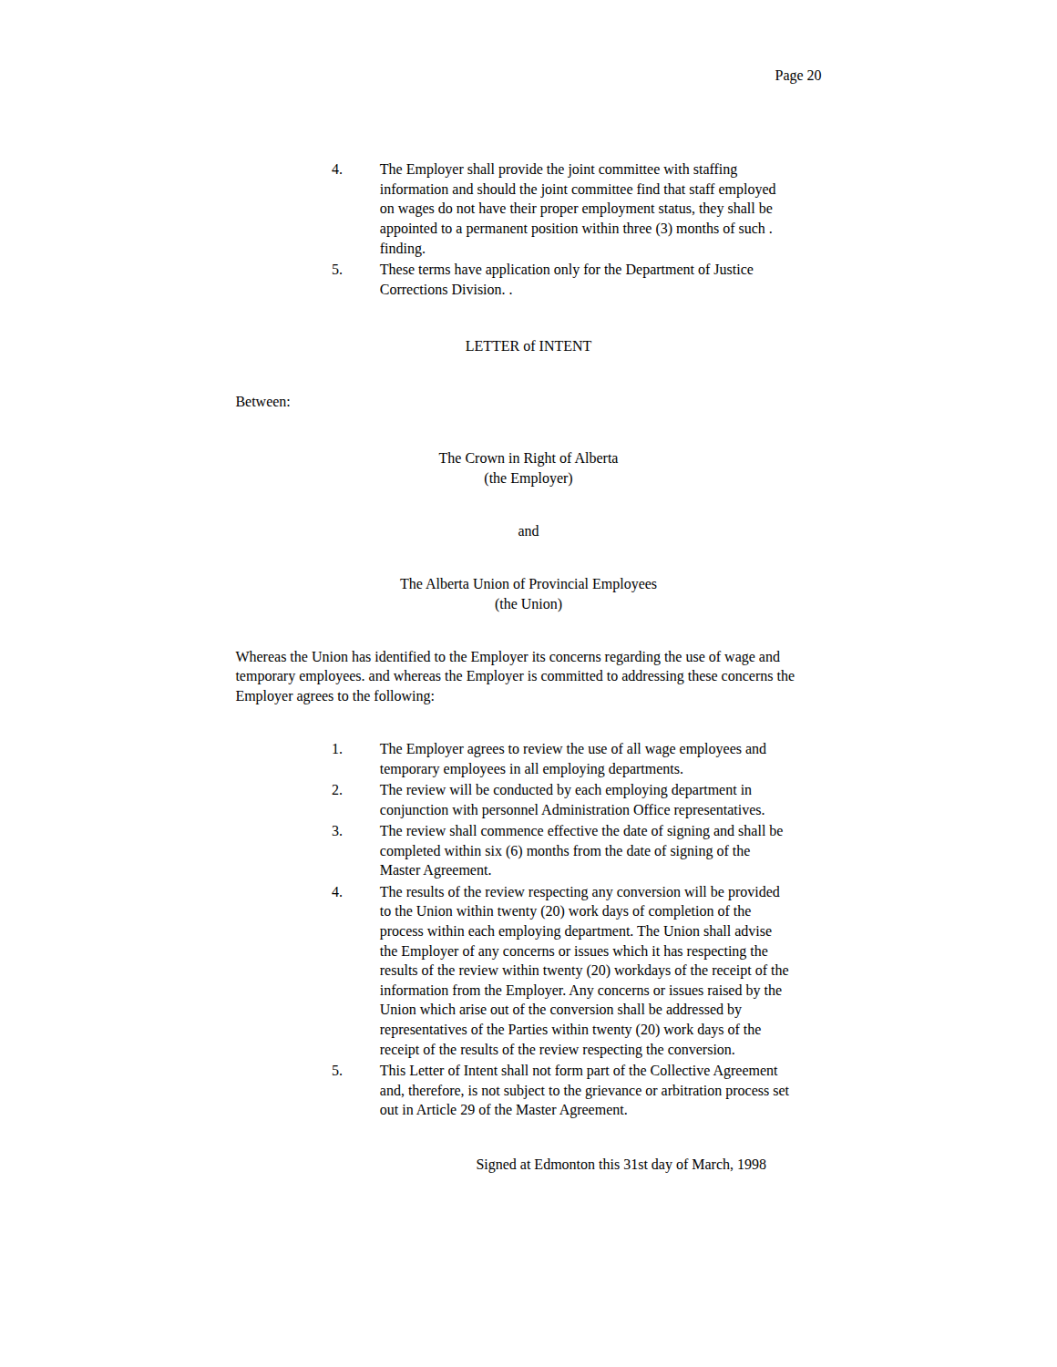Page 20
4. The Employer shall provide the joint committee with staffing information and should the joint committee find that staff employed on wages do not have their proper employment status, they shall be appointed to a permanent position within three (3) months of such . finding.
5. These terms have application only for the Department of Justice Corrections Division. .
LETTER of INTENT
Between:
The Crown in Right of Alberta
(the Employer)
and
The Alberta Union of Provincial Employees
(the Union)
Whereas the Union has identified to the Employer its concerns regarding the use of wage and temporary employees. and whereas the Employer is committed to addressing these concerns the Employer agrees to the following:
1. The Employer agrees to review the use of all wage employees and temporary employees in all employing departments.
2. The review will be conducted by each employing department in conjunction with personnel Administration Office representatives.
3. The review shall commence effective the date of signing and shall be completed within six (6) months from the date of signing of the Master Agreement.
4. The results of the review respecting any conversion will be provided to the Union within twenty (20) work days of completion of the process within each employing department. The Union shall advise the Employer of any concerns or issues which it has respecting the results of the review within twenty (20) workdays of the receipt of the information from the Employer. Any concerns or issues raised by the Union which arise out of the conversion shall be addressed by representatives of the Parties within twenty (20) work days of the receipt of the results of the review respecting the conversion.
5. This Letter of Intent shall not form part of the Collective Agreement and, therefore, is not subject to the grievance or arbitration process set out in Article 29 of the Master Agreement.
Signed at Edmonton this 31st day of March, 1998